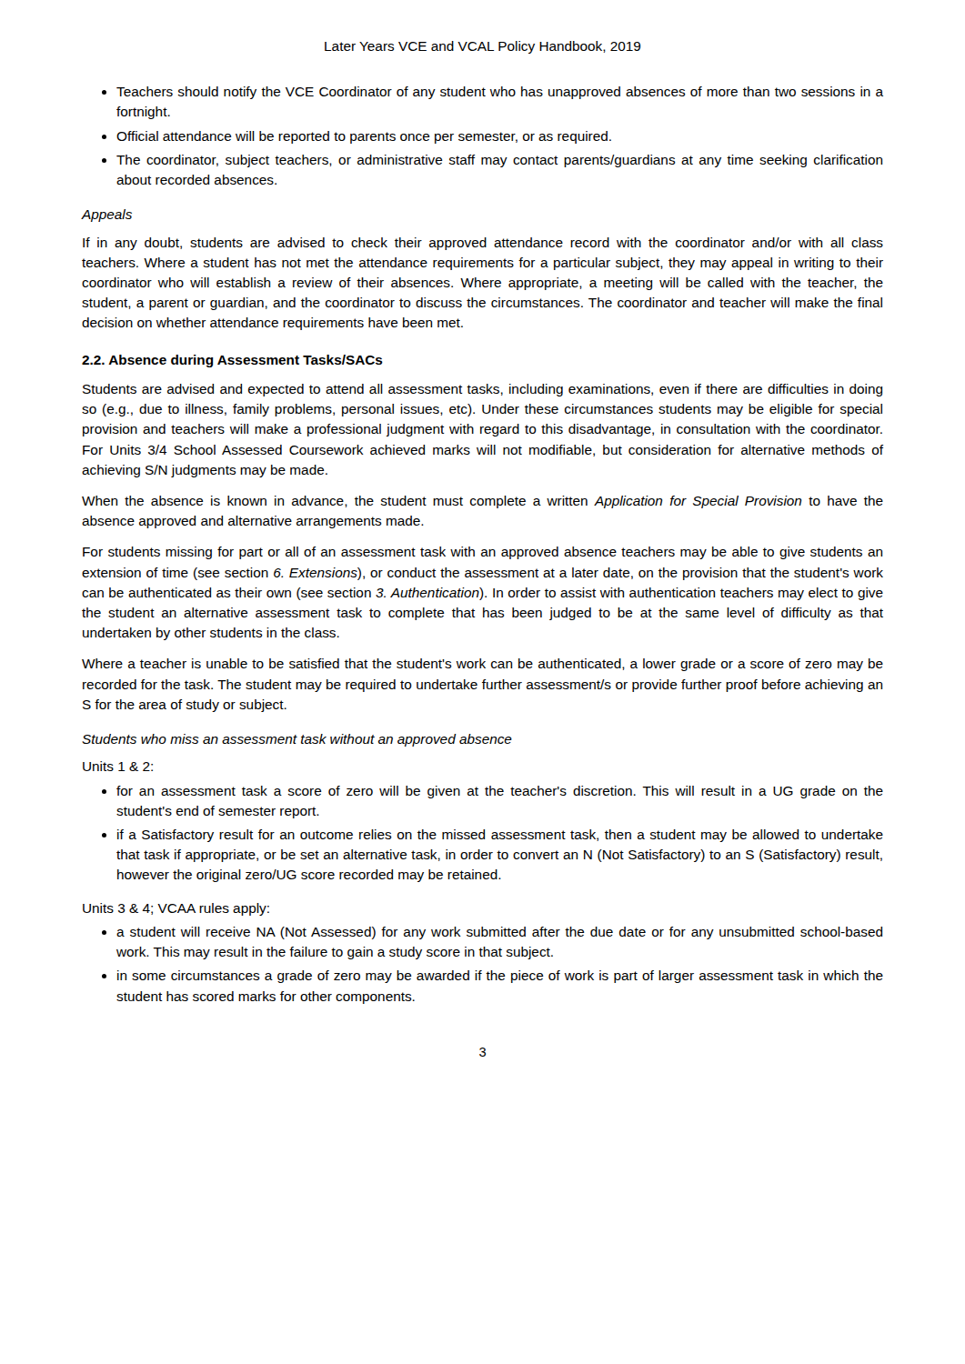Later Years VCE and VCAL Policy Handbook, 2019
Teachers should notify the VCE Coordinator of any student who has unapproved absences of more than two sessions in a fortnight.
Official attendance will be reported to parents once per semester, or as required.
The coordinator, subject teachers, or administrative staff may contact parents/guardians at any time seeking clarification about recorded absences.
Appeals
If in any doubt, students are advised to check their approved attendance record with the coordinator and/or with all class teachers. Where a student has not met the attendance requirements for a particular subject, they may appeal in writing to their coordinator who will establish a review of their absences. Where appropriate, a meeting will be called with the teacher, the student, a parent or guardian, and the coordinator to discuss the circumstances. The coordinator and teacher will make the final decision on whether attendance requirements have been met.
2.2. Absence during Assessment Tasks/SACs
Students are advised and expected to attend all assessment tasks, including examinations, even if there are difficulties in doing so (e.g., due to illness, family problems, personal issues, etc). Under these circumstances students may be eligible for special provision and teachers will make a professional judgment with regard to this disadvantage, in consultation with the coordinator. For Units 3/4 School Assessed Coursework achieved marks will not modifiable, but consideration for alternative methods of achieving S/N judgments may be made.
When the absence is known in advance, the student must complete a written Application for Special Provision to have the absence approved and alternative arrangements made.
For students missing for part or all of an assessment task with an approved absence teachers may be able to give students an extension of time (see section 6. Extensions), or conduct the assessment at a later date, on the provision that the student's work can be authenticated as their own (see section 3. Authentication). In order to assist with authentication teachers may elect to give the student an alternative assessment task to complete that has been judged to be at the same level of difficulty as that undertaken by other students in the class.
Where a teacher is unable to be satisfied that the student's work can be authenticated, a lower grade or a score of zero may be recorded for the task. The student may be required to undertake further assessment/s or provide further proof before achieving an S for the area of study or subject.
Students who miss an assessment task without an approved absence
Units 1 & 2:
for an assessment task a score of zero will be given at the teacher's discretion. This will result in a UG grade on the student's end of semester report.
if a Satisfactory result for an outcome relies on the missed assessment task, then a student may be allowed to undertake that task if appropriate, or be set an alternative task, in order to convert an N (Not Satisfactory) to an S (Satisfactory) result, however the original zero/UG score recorded may be retained.
Units 3 & 4; VCAA rules apply:
a student will receive NA (Not Assessed) for any work submitted after the due date or for any unsubmitted school-based work. This may result in the failure to gain a study score in that subject.
in some circumstances a grade of zero may be awarded if the piece of work is part of larger assessment task in which the student has scored marks for other components.
3